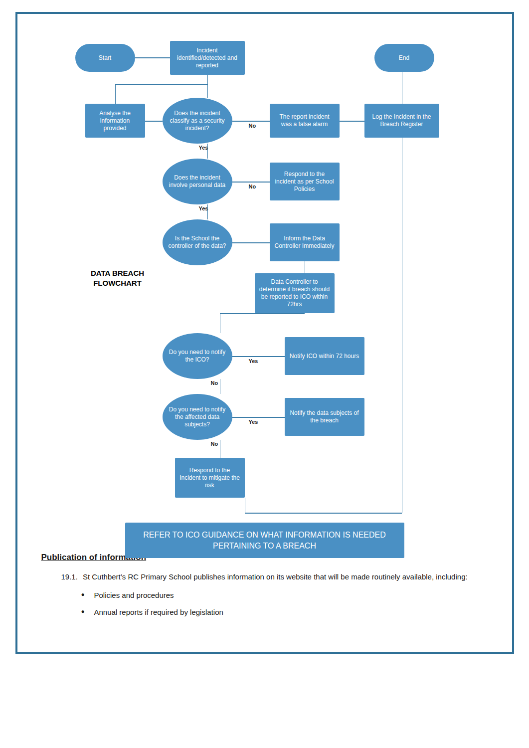Start
Incident identified/detected and reported
End
Analyse the information provided
Does the incident classify as a security incident?
The report incident was a false alarm
Log the Incident in the Breach Register
No
Yes
Does the incident involve personal data
Respond to the incident as per School Policies
No
Yes
Is the School the controller of the data?
Inform the Data Controller Immediately
DATA BREACH
FLOWCHART
Data Controller to determine if breach should be reported to ICO within 72hrs
Do you need to notify the ICO?
Notify ICO within 72 hours
Yes
No
Do you need to notify the affected data subjects?
Notify the data subjects of the breach
Yes
No
Respond to the Incident to mitigate the risk
REFER TO ICO GUIDANCE ON WHAT INFORMATION IS NEEDED PERTAINING TO A BREACH
Publication of information
19.1. St Cuthbert’s RC Primary School publishes information on its website that will be made routinely available, including:
Policies and procedures
Annual reports if required by legislation